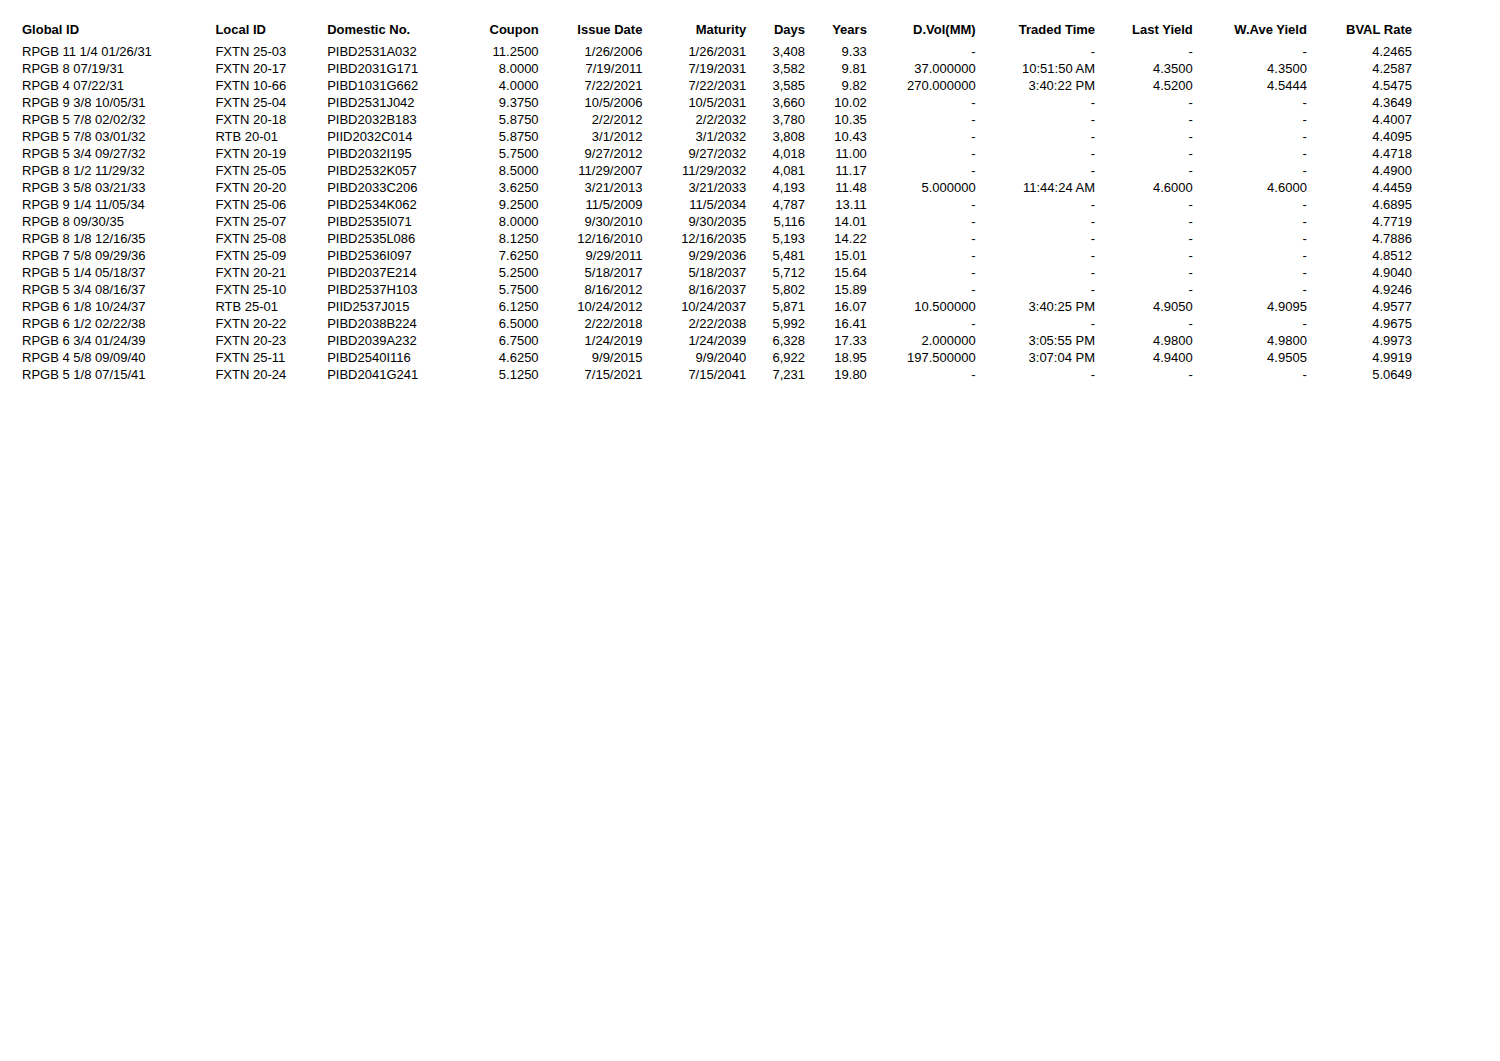| Global ID | Local ID | Domestic No. | Coupon | Issue Date | Maturity | Days | Years | D.Vol(MM) | Traded Time | Last Yield | W.Ave Yield | BVAL Rate |
| --- | --- | --- | --- | --- | --- | --- | --- | --- | --- | --- | --- | --- |
| RPGB 11 1/4 01/26/31 | FXTN 25-03 | PIBD2531A032 | 11.2500 | 1/26/2006 | 1/26/2031 | 3,408 | 9.33 | - | - | - | - | 4.2465 |
| RPGB 8 07/19/31 | FXTN 20-17 | PIBD2031G171 | 8.0000 | 7/19/2011 | 7/19/2031 | 3,582 | 9.81 | 37.000000 | 10:51:50 AM | 4.3500 | 4.3500 | 4.2587 |
| RPGB 4 07/22/31 | FXTN 10-66 | PIBD1031G662 | 4.0000 | 7/22/2021 | 7/22/2031 | 3,585 | 9.82 | 270.000000 | 3:40:22 PM | 4.5200 | 4.5444 | 4.5475 |
| RPGB 9 3/8 10/05/31 | FXTN 25-04 | PIBD2531J042 | 9.3750 | 10/5/2006 | 10/5/2031 | 3,660 | 10.02 | - | - | - | - | 4.3649 |
| RPGB 5 7/8 02/02/32 | FXTN 20-18 | PIBD2032B183 | 5.8750 | 2/2/2012 | 2/2/2032 | 3,780 | 10.35 | - | - | - | - | 4.4007 |
| RPGB 5 7/8 03/01/32 | RTB 20-01 | PIID2032C014 | 5.8750 | 3/1/2012 | 3/1/2032 | 3,808 | 10.43 | - | - | - | - | 4.4095 |
| RPGB 5 3/4 09/27/32 | FXTN 20-19 | PIBD2032I195 | 5.7500 | 9/27/2012 | 9/27/2032 | 4,018 | 11.00 | - | - | - | - | 4.4718 |
| RPGB 8 1/2 11/29/32 | FXTN 25-05 | PIBD2532K057 | 8.5000 | 11/29/2007 | 11/29/2032 | 4,081 | 11.17 | - | - | - | - | 4.4900 |
| RPGB 3 5/8 03/21/33 | FXTN 20-20 | PIBD2033C206 | 3.6250 | 3/21/2013 | 3/21/2033 | 4,193 | 11.48 | 5.000000 | 11:44:24 AM | 4.6000 | 4.6000 | 4.4459 |
| RPGB 9 1/4 11/05/34 | FXTN 25-06 | PIBD2534K062 | 9.2500 | 11/5/2009 | 11/5/2034 | 4,787 | 13.11 | - | - | - | - | 4.6895 |
| RPGB 8 09/30/35 | FXTN 25-07 | PIBD2535I071 | 8.0000 | 9/30/2010 | 9/30/2035 | 5,116 | 14.01 | - | - | - | - | 4.7719 |
| RPGB 8 1/8 12/16/35 | FXTN 25-08 | PIBD2535L086 | 8.1250 | 12/16/2010 | 12/16/2035 | 5,193 | 14.22 | - | - | - | - | 4.7886 |
| RPGB 7 5/8 09/29/36 | FXTN 25-09 | PIBD2536I097 | 7.6250 | 9/29/2011 | 9/29/2036 | 5,481 | 15.01 | - | - | - | - | 4.8512 |
| RPGB 5 1/4 05/18/37 | FXTN 20-21 | PIBD2037E214 | 5.2500 | 5/18/2017 | 5/18/2037 | 5,712 | 15.64 | - | - | - | - | 4.9040 |
| RPGB 5 3/4 08/16/37 | FXTN 25-10 | PIBD2537H103 | 5.7500 | 8/16/2012 | 8/16/2037 | 5,802 | 15.89 | - | - | - | - | 4.9246 |
| RPGB 6 1/8 10/24/37 | RTB 25-01 | PIID2537J015 | 6.1250 | 10/24/2012 | 10/24/2037 | 5,871 | 16.07 | 10.500000 | 3:40:25 PM | 4.9050 | 4.9095 | 4.9577 |
| RPGB 6 1/2 02/22/38 | FXTN 20-22 | PIBD2038B224 | 6.5000 | 2/22/2018 | 2/22/2038 | 5,992 | 16.41 | - | - | - | - | 4.9675 |
| RPGB 6 3/4 01/24/39 | FXTN 20-23 | PIBD2039A232 | 6.7500 | 1/24/2019 | 1/24/2039 | 6,328 | 17.33 | 2.000000 | 3:05:55 PM | 4.9800 | 4.9800 | 4.9973 |
| RPGB 4 5/8 09/09/40 | FXTN 25-11 | PIBD2540I116 | 4.6250 | 9/9/2015 | 9/9/2040 | 6,922 | 18.95 | 197.500000 | 3:07:04 PM | 4.9400 | 4.9505 | 4.9919 |
| RPGB 5 1/8 07/15/41 | FXTN 20-24 | PIBD2041G241 | 5.1250 | 7/15/2021 | 7/15/2041 | 7,231 | 19.80 | - | - | - | - | 5.0649 |